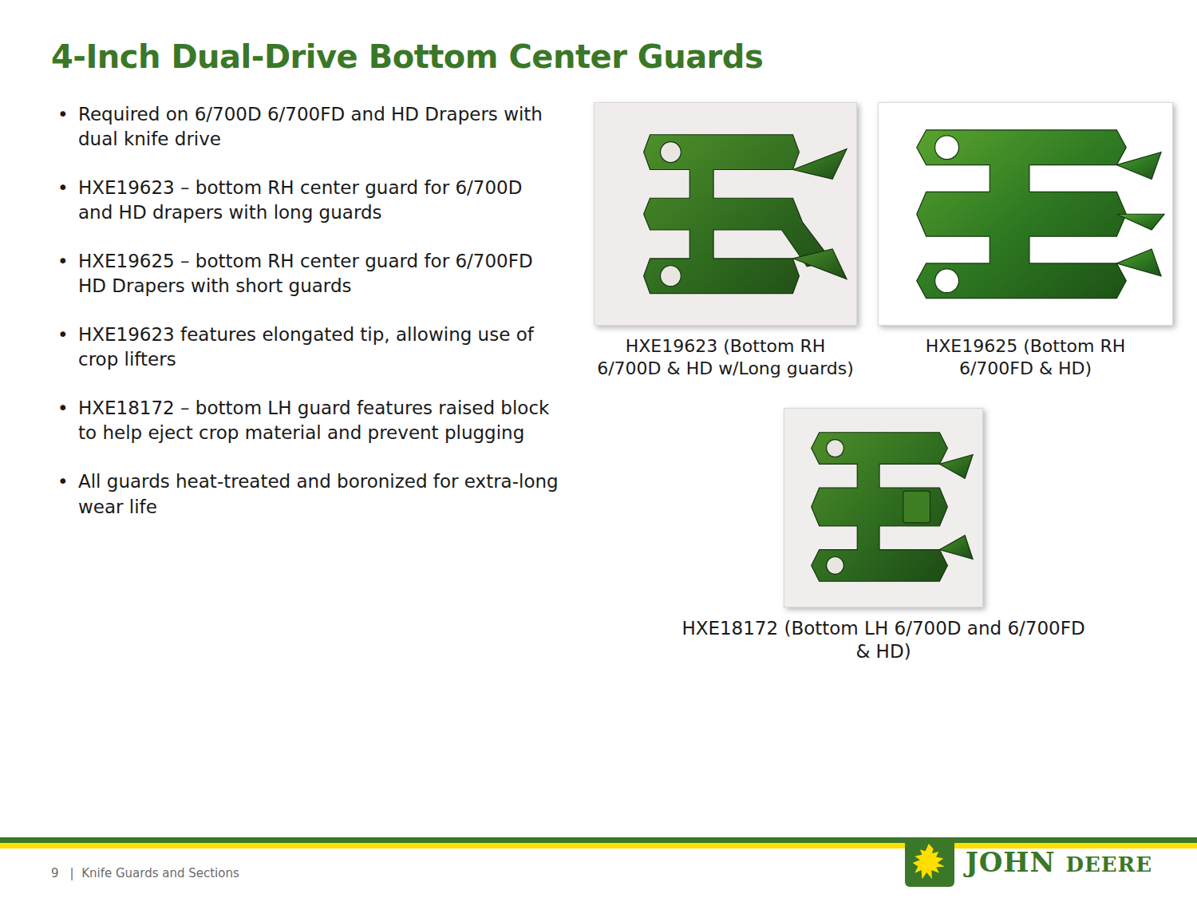4-Inch Dual-Drive Bottom Center Guards
Required on 6/700D 6/700FD and HD Drapers with dual knife drive
HXE19623 – bottom RH center guard for 6/700D and HD drapers with long guards
HXE19625 – bottom RH center guard for 6/700FD HD Drapers with short guards
HXE19623 features elongated tip, allowing use of crop lifters
HXE18172 – bottom LH guard features raised block to help eject crop material and prevent plugging
All guards heat-treated and boronized for extra-long wear life
HXE19623 (Bottom RH 6/700D & HD w/Long guards)
HXE19625 (Bottom RH 6/700FD & HD)
HXE18172 (Bottom LH 6/700D and 6/700FD & HD)
9| Knife Guards and Sections
JOHN DEERE